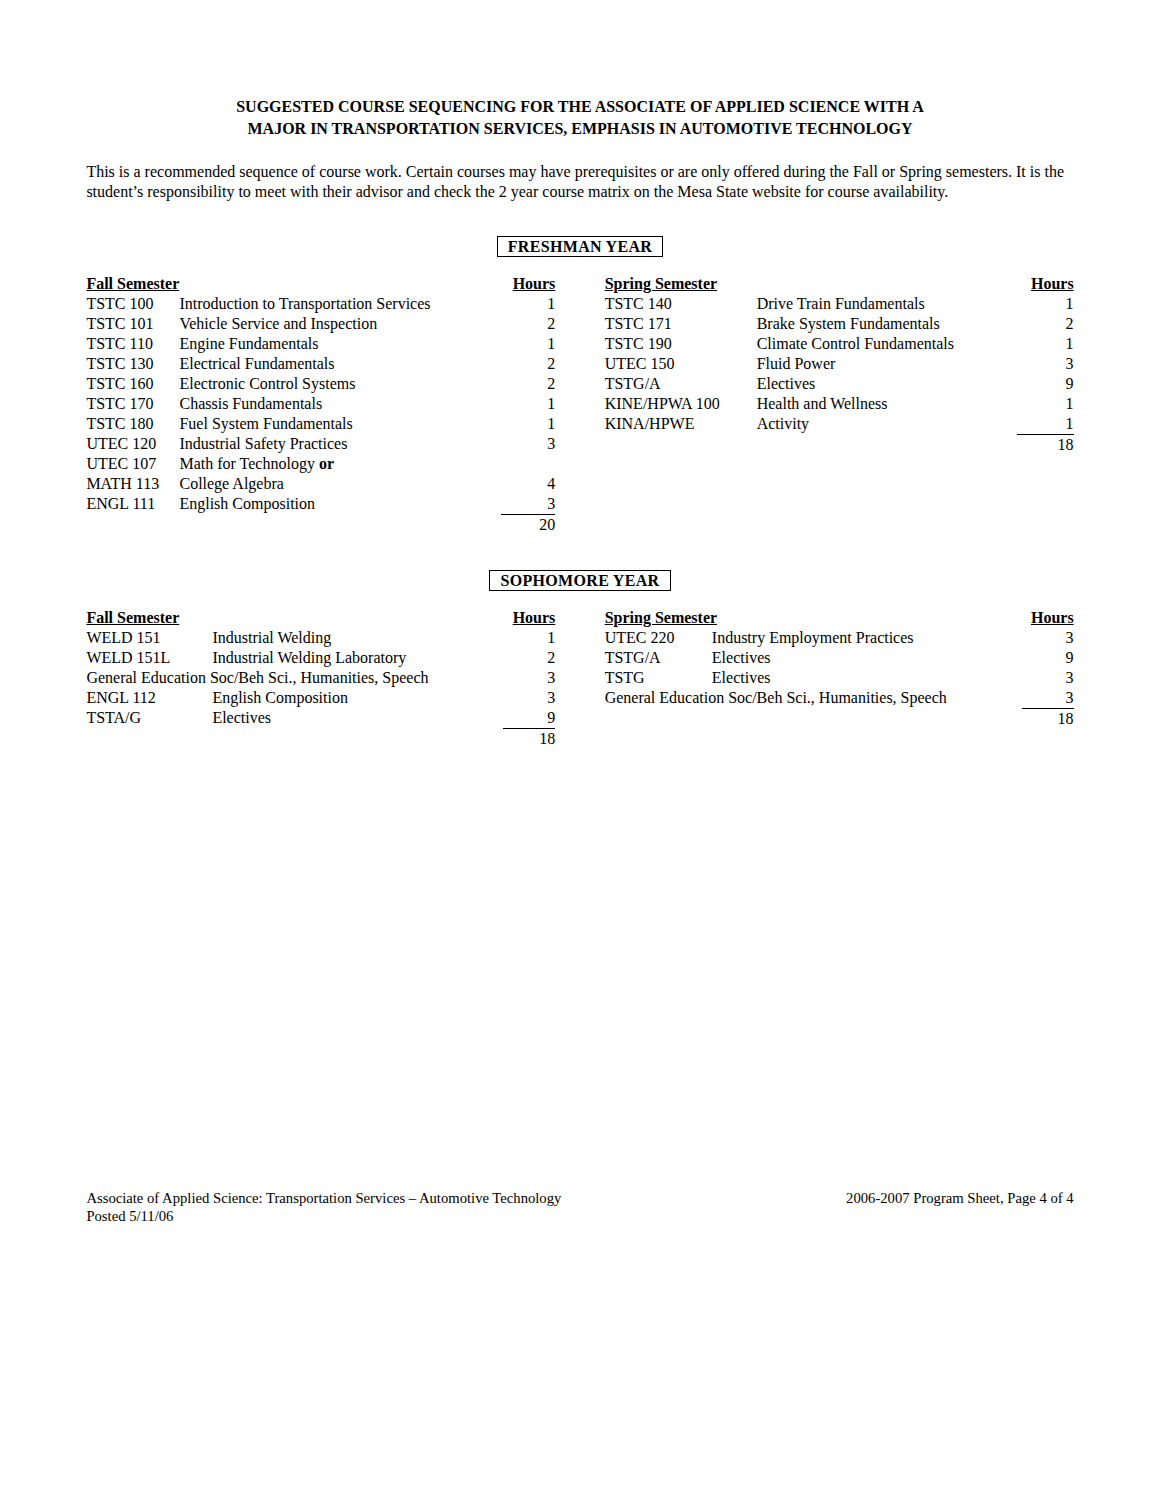SUGGESTED COURSE SEQUENCING FOR THE ASSOCIATE OF APPLIED SCIENCE WITH A
MAJOR IN TRANSPORTATION SERVICES, EMPHASIS IN AUTOMOTIVE TECHNOLOGY
This is a recommended sequence of course work. Certain courses may have prerequisites or are only offered during the Fall or Spring semesters. It is the student’s responsibility to meet with their advisor and check the 2 year course matrix on the Mesa State website for course availability.
FRESHMAN YEAR
| / Fall Semester / Hours / / --- / --- / / TSTC 100 / Introduction to Transportation Services / 1 / / TSTC 101 / Vehicle Service and Inspection / 2 / / TSTC 110 / Engine Fundamentals / 1 / / TSTC 130 / Electrical Fundamentals / 2 / / TSTC 160 / Electronic Control Systems / 2 / / TSTC 170 / Chassis Fundamentals / 1 / / TSTC 180 / Fuel System Fundamentals / 1 / / UTEC 120 / Industrial Safety Practices / 3 / / UTEC 107 / Math for Technology or / / / MATH 113 / College Algebra / 4 / / ENGL 111 / English Composition / 3 / / / / 20 / | | / Spring Semester / Hours / / --- / --- / / TSTC 140 / Drive Train Fundamentals / 1 / / TSTC 171 / Brake System Fundamentals / 2 / / TSTC 190 / Climate Control Fundamentals / 1 / / UTEC 150 / Fluid Power / 3 / / TSTG/A / Electives / 9 / / KINE/HPWA 100 / Health and Wellness / 1 / / KINA/HPWE / Activity / 1 / / / / 18 / |
SOPHOMORE YEAR
| / Fall Semester / Hours / / --- / --- / / WELD 151 / Industrial Welding / 1 / / WELD 151L / Industrial Welding Laboratory / 2 / / General Education Soc/Beh Sci., Humanities, Speech / 3 / / ENGL 112 / English Composition / 3 / / TSTA/G / Electives / 9 / / / / 18 / | | / Spring Semester / Hours / / --- / --- / / UTEC 220 / Industry Employment Practices / 3 / / TSTG/A / Electives / 9 / / TSTG / Electives / 3 / / General Education Soc/Beh Sci., Humanities, Speech / 3 / / / / 18 / |
| Associate of Applied Science: Transportation Services – Automotive Technology Posted 5/11/06 | 2006-2007 Program Sheet, Page 4 of 4 |